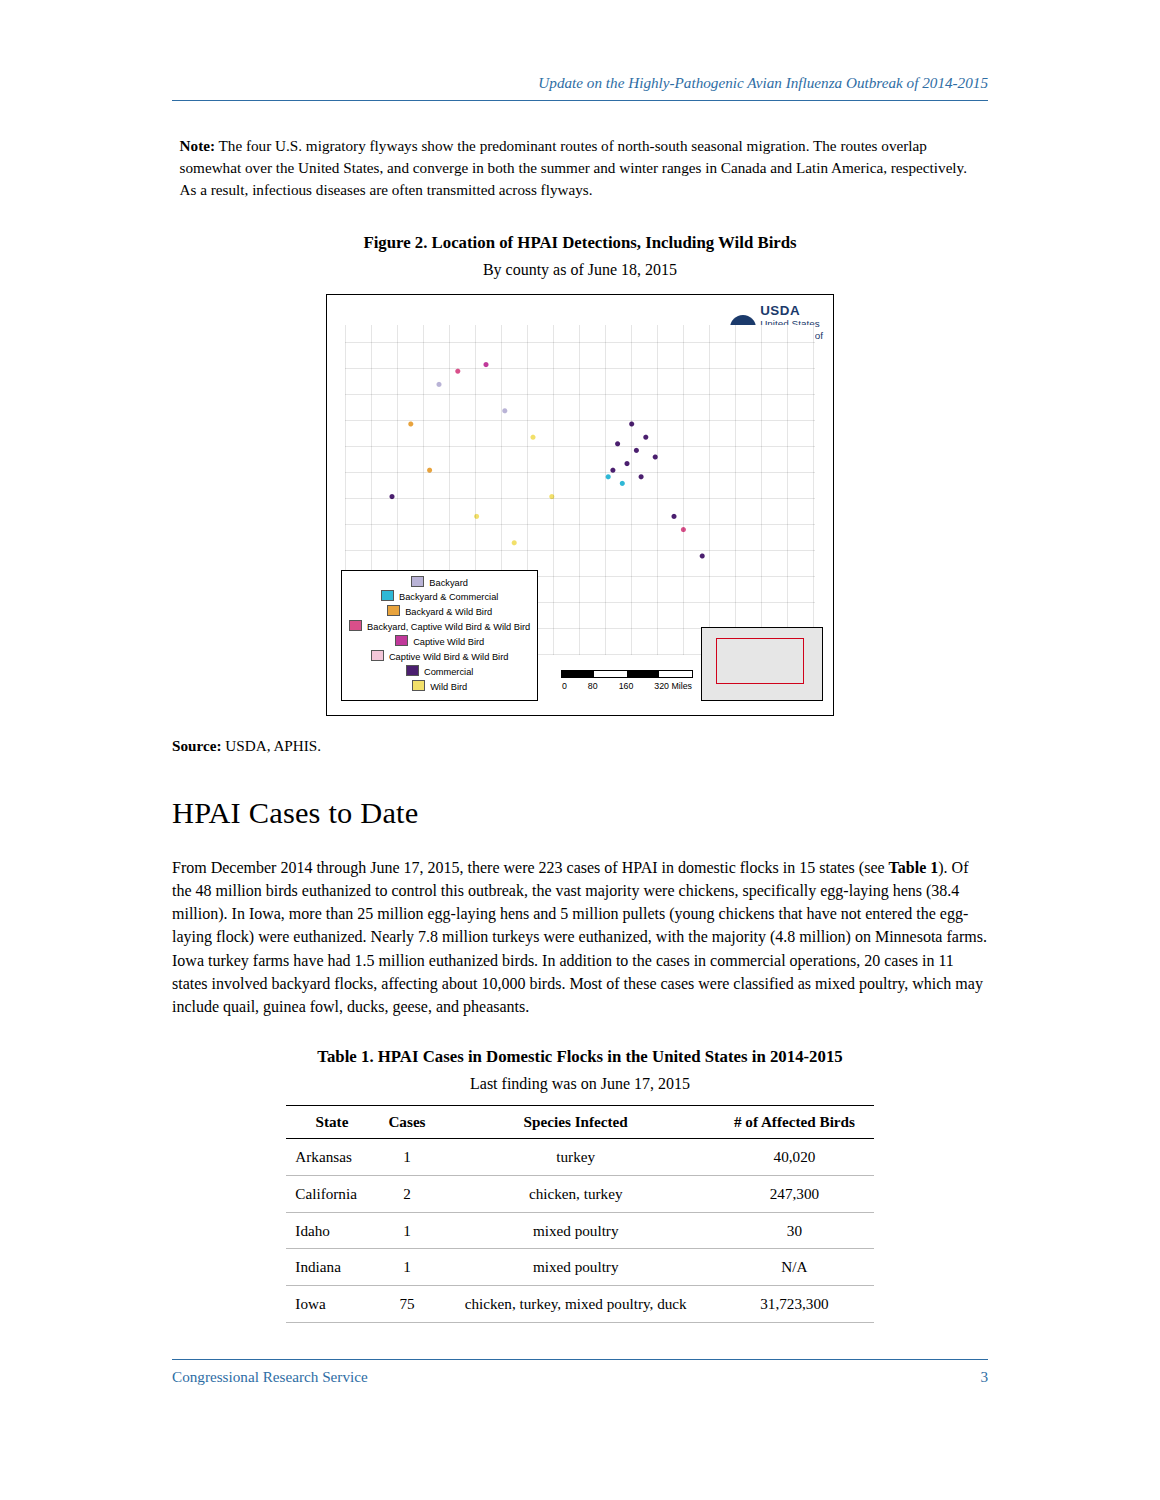Update on the Highly-Pathogenic Avian Influenza Outbreak of 2014-2015
Note: The four U.S. migratory flyways show the predominant routes of north-south seasonal migration. The routes overlap somewhat over the United States, and converge in both the summer and winter ranges in Canada and Latin America, respectively. As a result, infectious diseases are often transmitted across flyways.
Figure 2. Location of HPAI Detections, Including Wild Birds
By county as of June 18, 2015
USDAUnited States
Department of
Agriculture
Backyard
Backyard & Commercial
Backyard & Wild Bird
Backyard, Captive Wild Bird & Wild Bird
Captive Wild Bird
Captive Wild Bird & Wild Bird
Commercial
Wild Bird
080160320 Miles
Source: USDA, APHIS.
HPAI Cases to Date
From December 2014 through June 17, 2015, there were 223 cases of HPAI in domestic flocks in 15 states (see Table 1). Of the 48 million birds euthanized to control this outbreak, the vast majority were chickens, specifically egg-laying hens (38.4 million). In Iowa, more than 25 million egg-laying hens and 5 million pullets (young chickens that have not entered the egg-laying flock) were euthanized. Nearly 7.8 million turkeys were euthanized, with the majority (4.8 million) on Minnesota farms. Iowa turkey farms have had 1.5 million euthanized birds. In addition to the cases in commercial operations, 20 cases in 11 states involved backyard flocks, affecting about 10,000 birds. Most of these cases were classified as mixed poultry, which may include quail, guinea fowl, ducks, geese, and pheasants.
Table 1. HPAI Cases in Domestic Flocks in the United States in 2014-2015
Last finding was on June 17, 2015
| State | Cases | Species Infected | # of Affected Birds |
| --- | --- | --- | --- |
| Arkansas | 1 | turkey | 40,020 |
| California | 2 | chicken, turkey | 247,300 |
| Idaho | 1 | mixed poultry | 30 |
| Indiana | 1 | mixed poultry | N/A |
| Iowa | 75 | chicken, turkey, mixed poultry, duck | 31,723,300 |
Congressional Research Service 3